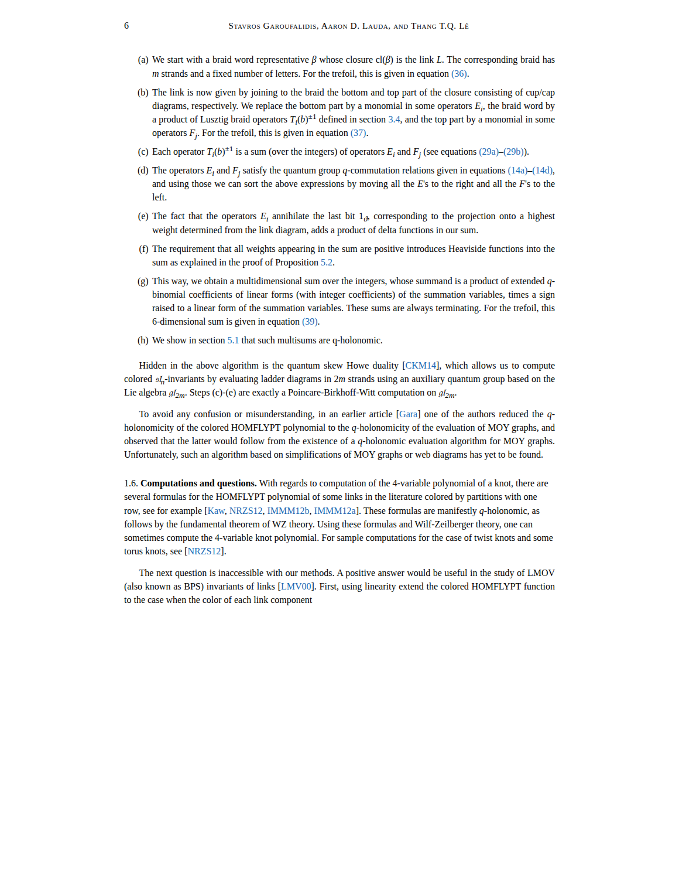6 Stavros Garoufalidis, Aaron D. Lauda, and Thang T.Q. Lê
(a) We start with a braid word representative β whose closure cl(β) is the link L. The corresponding braid has m strands and a fixed number of letters. For the trefoil, this is given in equation (36).
(b) The link is now given by joining to the braid the bottom and top part of the closure consisting of cup/cap diagrams, respectively. We replace the bottom part by a monomial in some operators Ei, the braid word by a product of Lusztig braid operators Ti(b)±1 defined in section 3.4, and the top part by a monomial in some operators Fj. For the trefoil, this is given in equation (37).
(c) Each operator Ti(b)±1 is a sum (over the integers) of operators Ei and Fj (see equations (29a)–(29b)).
(d) The operators Ei and Fj satisfy the quantum group q-commutation relations given in equations (14a)–(14d), and using those we can sort the above expressions by moving all the E's to the right and all the F's to the left.
(e) The fact that the operators Ei annihilate the last bit 1ϑ, corresponding to the projection onto a highest weight determined from the link diagram, adds a product of delta functions in our sum.
(f) The requirement that all weights appearing in the sum are positive introduces Heaviside functions into the sum as explained in the proof of Proposition 5.2.
(g) This way, we obtain a multidimensional sum over the integers, whose summand is a product of extended q-binomial coefficients of linear forms (with integer coefficients) of the summation variables, times a sign raised to a linear form of the summation variables. These sums are always terminating. For the trefoil, this 6-dimensional sum is given in equation (39).
(h) We show in section 5.1 that such multisums are q-holonomic.
Hidden in the above algorithm is the quantum skew Howe duality [CKM14], which allows us to compute colored 𝔰𝔩n-invariants by evaluating ladder diagrams in 2m strands using an auxiliary quantum group based on the Lie algebra 𝔤𝔩2m. Steps (c)-(e) are exactly a Poincare-Birkhoff-Witt computation on 𝔤𝔩2m.
To avoid any confusion or misunderstanding, in an earlier article [Gara] one of the authors reduced the q-holonomicity of the colored HOMFLYPT polynomial to the q-holonomicity of the evaluation of MOY graphs, and observed that the latter would follow from the existence of a q-holonomic evaluation algorithm for MOY graphs. Unfortunately, such an algorithm based on simplifications of MOY graphs or web diagrams has yet to be found.
1.6. Computations and questions.
With regards to computation of the 4-variable polynomial of a knot, there are several formulas for the HOMFLYPT polynomial of some links in the literature colored by partitions with one row, see for example [Kaw, NRZS12, IMMM12b, IMMM12a]. These formulas are manifestly q-holonomic, as follows by the fundamental theorem of WZ theory. Using these formulas and Wilf-Zeilberger theory, one can sometimes compute the 4-variable knot polynomial. For sample computations for the case of twist knots and some torus knots, see [NRZS12].
The next question is inaccessible with our methods. A positive answer would be useful in the study of LMOV (also known as BPS) invariants of links [LMV00]. First, using linearity extend the colored HOMFLYPT function to the case when the color of each link component